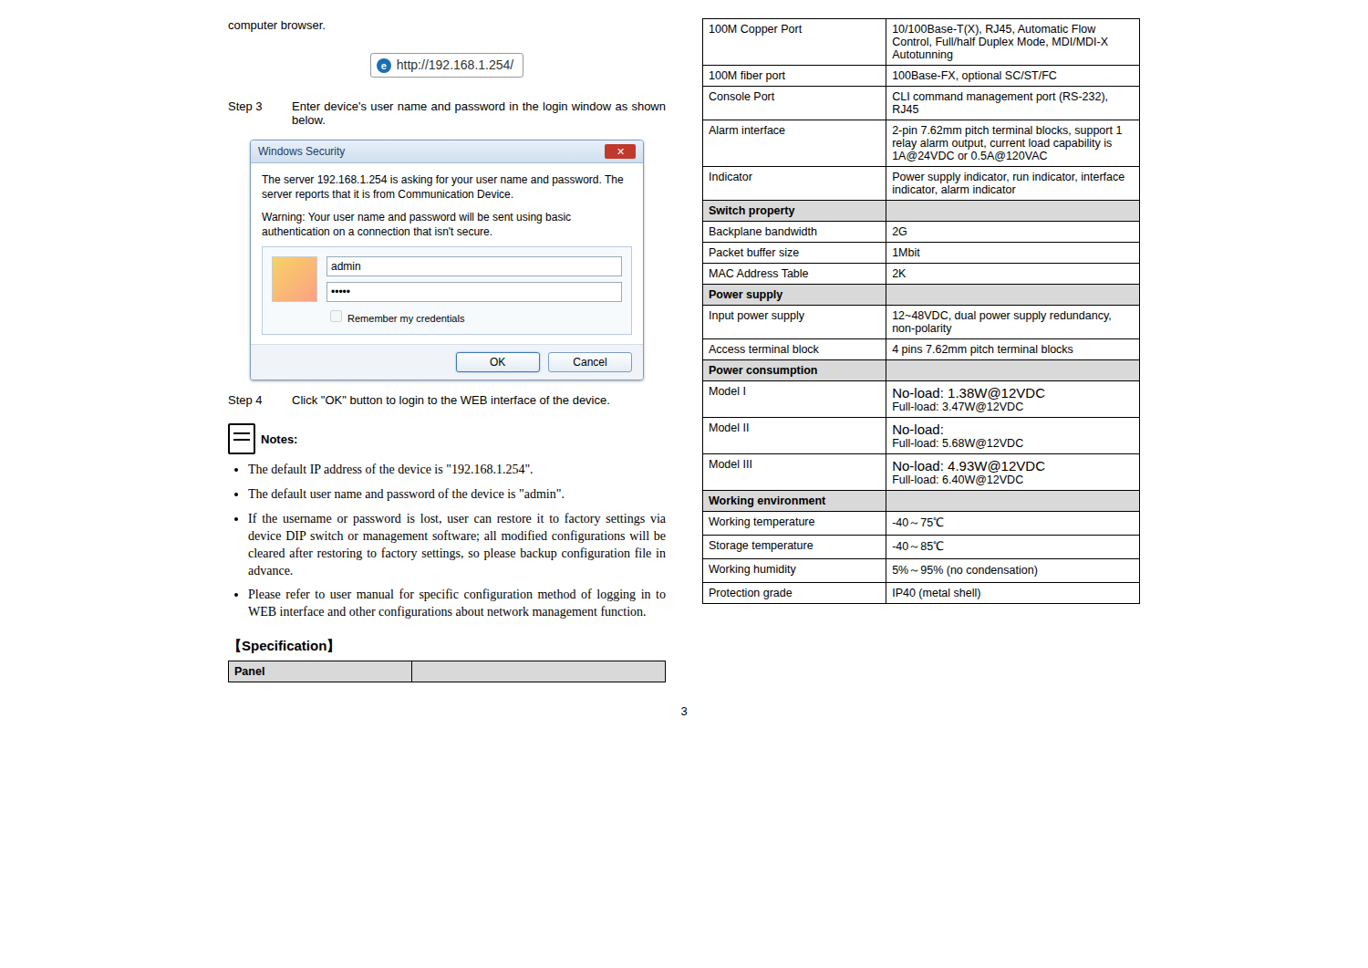computer browser.
ehttp://192.168.1.254/
Step 3
Enter device's user name and password in the login window as shown below.
Windows Security ✕
The server 192.168.1.254 is asking for your user name and password. The server reports that it is from Communication Device.
Warning: Your user name and password will be sent using basic authentication on a connection that isn't secure.
Remember my credentials
OK Cancel
Step 4
Click "OK" button to login to the WEB interface of the device.
Notes:
The default IP address of the device is "192.168.1.254".
The default user name and password of the device is "admin".
If the username or password is lost, user can restore it to factory settings via device DIP switch or management software; all modified configurations will be cleared after restoring to factory settings, so please backup configuration file in advance.
Please refer to user manual for specific configuration method of logging in to WEB interface and other configurations about network management function.
【Specification】
| Panel | |
| 100M Copper Port | 10/100Base-T(X), RJ45, Automatic Flow Control, Full/half Duplex Mode, MDI/MDI-X Autotunning |
| 100M fiber port | 100Base-FX, optional SC/ST/FC |
| Console Port | CLI command management port (RS-232), RJ45 |
| Alarm interface | 2-pin 7.62mm pitch terminal blocks, support 1 relay alarm output, current load capability is 1A@24VDC or 0.5A@120VAC |
| Indicator | Power supply indicator, run indicator, interface indicator, alarm indicator |
| Switch property | |
| Backplane bandwidth | 2G |
| Packet buffer size | 1Mbit |
| MAC Address Table | 2K |
| Power supply | |
| Input power supply | 12~48VDC, dual power supply redundancy, non-polarity |
| Access terminal block | 4 pins 7.62mm pitch terminal blocks |
| Power consumption | |
| Model I | No-load: 1.38W@12VDC Full-load: 3.47W@12VDC |
| Model II | No-load: Full-load: 5.68W@12VDC |
| Model III | No-load: 4.93W@12VDC Full-load: 6.40W@12VDC |
| Working environment | |
| Working temperature | -40～75℃ |
| Storage temperature | -40～85℃ |
| Working humidity | 5%～95% (no condensation) |
| Protection grade | IP40 (metal shell) |
3